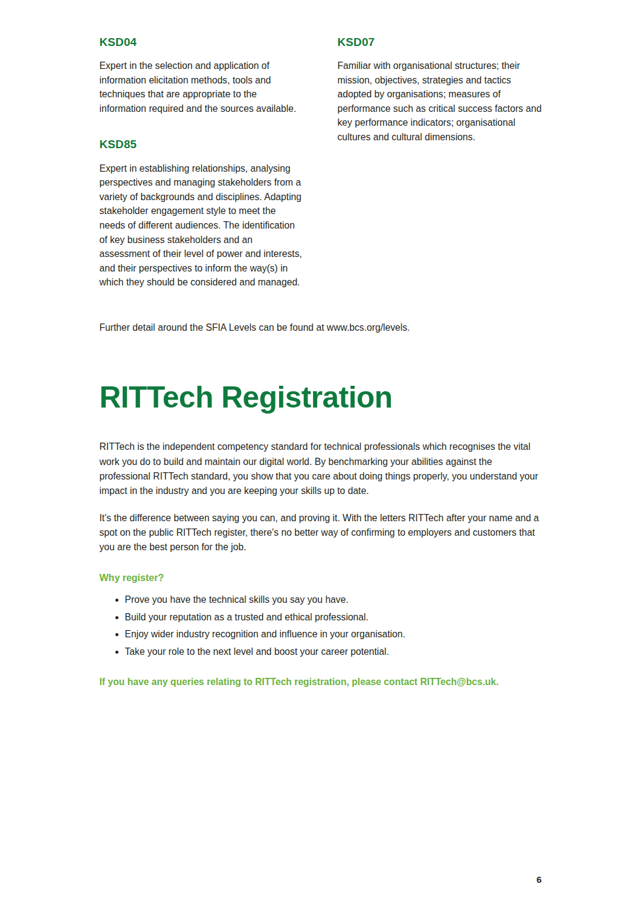KSD04
Expert in the selection and application of information elicitation methods, tools and techniques that are appropriate to the information required and the sources available.
KSD85
Expert in establishing relationships, analysing perspectives and managing stakeholders from a variety of backgrounds and disciplines. Adapting stakeholder engagement style to meet the needs of different audiences. The identification of key business stakeholders and an assessment of their level of power and interests, and their perspectives to inform the way(s) in which they should be considered and managed.
KSD07
Familiar with organisational structures; their mission, objectives, strategies and tactics adopted by organisations; measures of performance such as critical success factors and key performance indicators; organisational cultures and cultural dimensions.
Further detail around the SFIA Levels can be found at www.bcs.org/levels.
RITTech Registration
RITTech is the independent competency standard for technical professionals which recognises the vital work you do to build and maintain our digital world. By benchmarking your abilities against the professional RITTech standard, you show that you care about doing things properly, you understand your impact in the industry and you are keeping your skills up to date.
It's the difference between saying you can, and proving it. With the letters RITTech after your name and a spot on the public RITTech register, there's no better way of confirming to employers and customers that you are the best person for the job.
Why register?
Prove you have the technical skills you say you have.
Build your reputation as a trusted and ethical professional.
Enjoy wider industry recognition and influence in your organisation.
Take your role to the next level and boost your career potential.
If you have any queries relating to RITTech registration, please contact RITTech@bcs.uk.
6